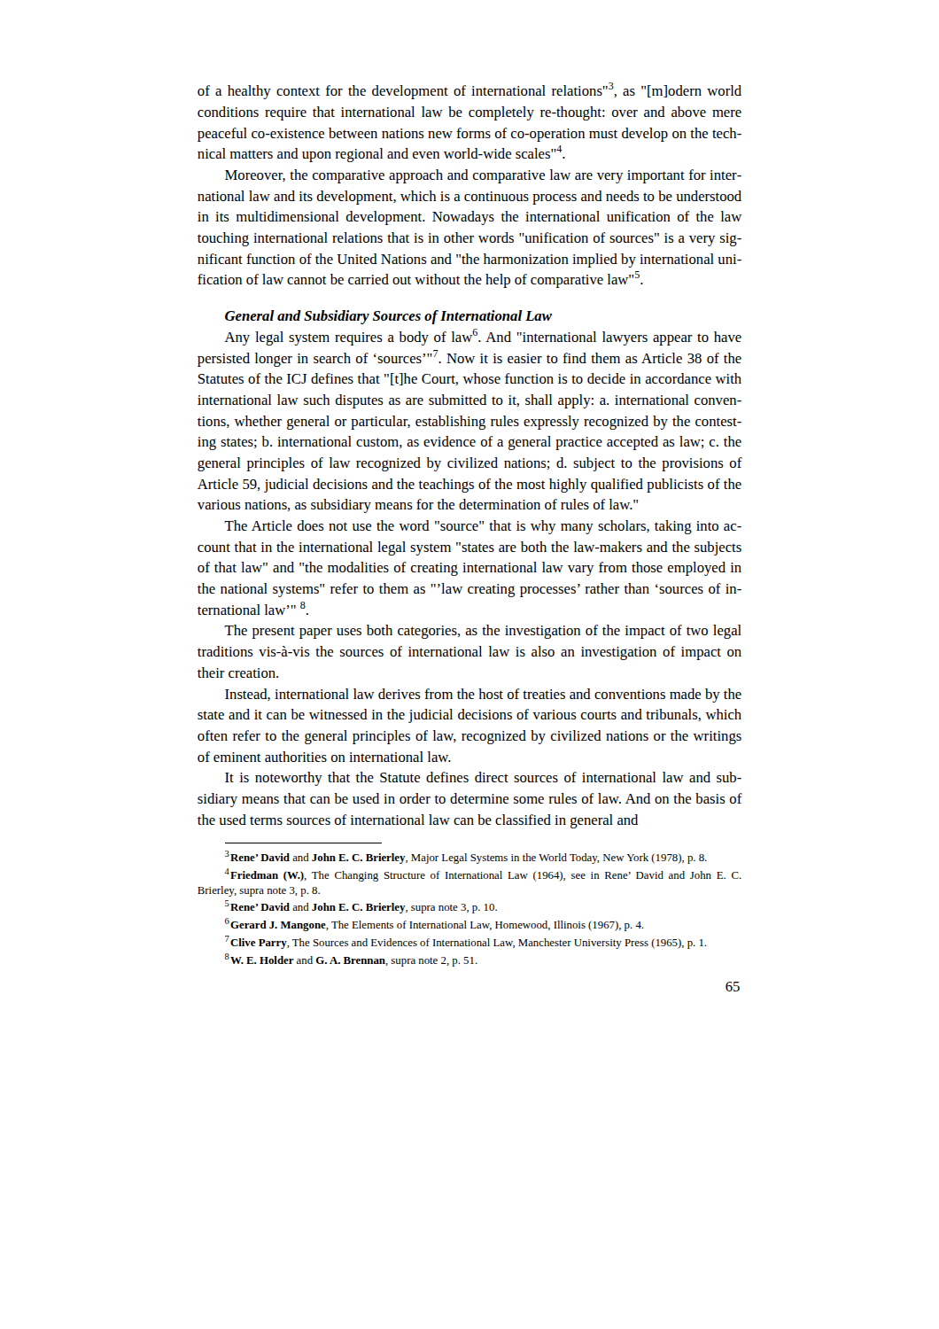of a healthy context for the development of international relations"3, as "[m]odern world conditions require that international law be completely re-thought: over and above mere peaceful co-existence between nations new forms of co-operation must develop on the technical matters and upon regional and even world-wide scales"4.
Moreover, the comparative approach and comparative law are very important for international law and its development, which is a continuous process and needs to be understood in its multidimensional development. Nowadays the international unification of the law touching international relations that is in other words "unification of sources" is a very significant function of the United Nations and "the harmonization implied by international unification of law cannot be carried out without the help of comparative law"5.
General and Subsidiary Sources of International Law
Any legal system requires a body of law6. And "international lawyers appear to have persisted longer in search of ‘sources’"7. Now it is easier to find them as Article 38 of the Statutes of the ICJ defines that "[t]he Court, whose function is to decide in accordance with international law such disputes as are submitted to it, shall apply: a. international conventions, whether general or particular, establishing rules expressly recognized by the contesting states; b. international custom, as evidence of a general practice accepted as law; c. the general principles of law recognized by civilized nations; d. subject to the provisions of Article 59, judicial decisions and the teachings of the most highly qualified publicists of the various nations, as subsidiary means for the determination of rules of law."
The Article does not use the word "source" that is why many scholars, taking into account that in the international legal system "states are both the law-makers and the subjects of that law" and "the modalities of creating international law vary from those employed in the national systems" refer to them as "’law creating processes’ rather than ‘sources of international law’" 8.
The present paper uses both categories, as the investigation of the impact of two legal traditions vis-à-vis the sources of international law is also an investigation of impact on their creation.
Instead, international law derives from the host of treaties and conventions made by the state and it can be witnessed in the judicial decisions of various courts and tribunals, which often refer to the general principles of law, recognized by civilized nations or the writings of eminent authorities on international law.
It is noteworthy that the Statute defines direct sources of international law and subsidiary means that can be used in order to determine some rules of law. And on the basis of the used terms sources of international law can be classified in general and
3 Rene’ David and John E. C. Brierley, Major Legal Systems in the World Today, New York (1978), p. 8.
4 Friedman (W.), The Changing Structure of International Law (1964), see in Rene’ David and John E. C. Brierley, supra note 3, p. 8.
5 Rene’ David and John E. C. Brierley, supra note 3, p. 10.
6 Gerard J. Mangone, The Elements of International Law, Homewood, Illinois (1967), p. 4.
7 Clive Parry, The Sources and Evidences of International Law, Manchester University Press (1965), p. 1.
8 W. E. Holder and G. A. Brennan, supra note 2, p. 51.
65